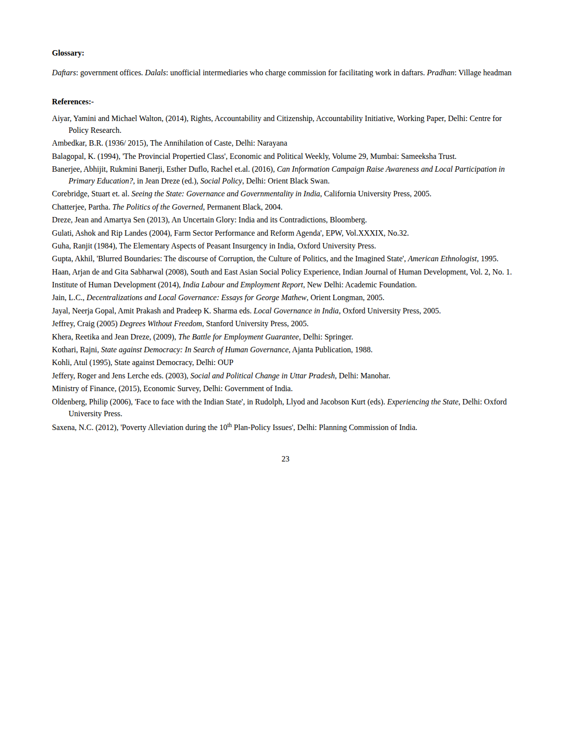Glossary:
Daftars: government offices. Dalals: unofficial intermediaries who charge commission for facilitating work in daftars. Pradhan: Village headman
References:-
Aiyar, Yamini and Michael Walton, (2014), Rights, Accountability and Citizenship, Accountability Initiative, Working Paper, Delhi: Centre for Policy Research.
Ambedkar, B.R. (1936/ 2015), The Annihilation of Caste, Delhi: Narayana
Balagopal, K. (1994), 'The Provincial Propertied Class', Economic and Political Weekly, Volume 29, Mumbai: Sameeksha Trust.
Banerjee, Abhijit, Rukmini Banerji, Esther Duflo, Rachel et.al. (2016), Can Information Campaign Raise Awareness and Local Participation in Primary Education?, in Jean Dreze (ed.), Social Policy, Delhi: Orient Black Swan.
Corebridge, Stuart et. al. Seeing the State: Governance and Governmentality in India, California University Press, 2005.
Chatterjee, Partha. The Politics of the Governed, Permanent Black, 2004.
Dreze, Jean and Amartya Sen (2013), An Uncertain Glory: India and its Contradictions, Bloomberg.
Gulati, Ashok and Rip Landes (2004), Farm Sector Performance and Reform Agenda', EPW, Vol.XXXIX, No.32.
Guha, Ranjit (1984), The Elementary Aspects of Peasant Insurgency in India, Oxford University Press.
Gupta, Akhil, 'Blurred Boundaries: The discourse of Corruption, the Culture of Politics, and the Imagined State', American Ethnologist, 1995.
Haan, Arjan de and Gita Sabharwal (2008), South and East Asian Social Policy Experience, Indian Journal of Human Development, Vol. 2, No. 1.
Institute of Human Development (2014), India Labour and Employment Report, New Delhi: Academic Foundation.
Jain, L.C., Decentralizations and Local Governance: Essays for George Mathew, Orient Longman, 2005.
Jayal, Neerja Gopal, Amit Prakash and Pradeep K. Sharma eds. Local Governance in India, Oxford University Press, 2005.
Jeffrey, Craig (2005) Degrees Without Freedom, Stanford University Press, 2005.
Khera, Reetika and Jean Dreze, (2009), The Battle for Employment Guarantee, Delhi: Springer.
Kothari, Rajni, State against Democracy: In Search of Human Governance, Ajanta Publication, 1988.
Kohli, Atul (1995), State against Democracy, Delhi: OUP
Jeffery, Roger and Jens Lerche eds. (2003), Social and Political Change in Uttar Pradesh, Delhi: Manohar.
Ministry of Finance, (2015), Economic Survey, Delhi: Government of India.
Oldenberg, Philip (2006), 'Face to face with the Indian State', in Rudolph, Llyod and Jacobson Kurt (eds). Experiencing the State, Delhi: Oxford University Press.
Saxena, N.C. (2012), 'Poverty Alleviation during the 10th Plan-Policy Issues', Delhi: Planning Commission of India.
23